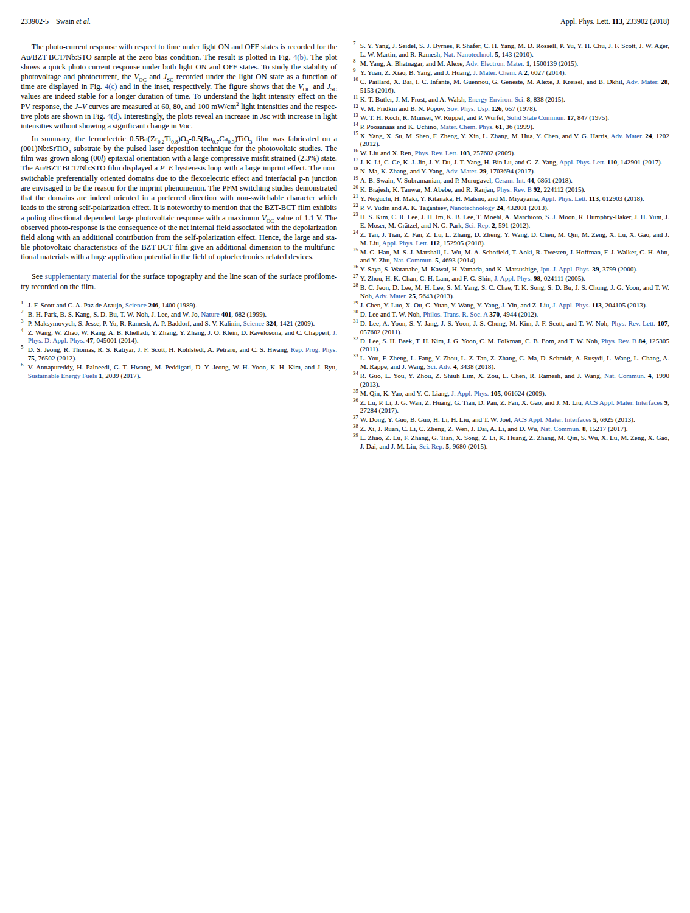233902-5 Swain et al.
Appl. Phys. Lett. 113, 233902 (2018)
The photo-current response with respect to time under light ON and OFF states is recorded for the Au/BZT-BCT/Nb:STO sample at the zero bias condition. The result is plotted in Fig. 4(b). The plot shows a quick photo-current response under both light ON and OFF states. To study the stability of photovoltage and photocurrent, the VOC and JSC recorded under the light ON state as a function of time are displayed in Fig. 4(c) and in the inset, respectively. The figure shows that the VOC and JSC values are indeed stable for a longer duration of time. To understand the light intensity effect on the PV response, the J–V curves are measured at 60, 80, and 100 mW/cm2 light intensities and the respective plots are shown in Fig. 4(d). Interestingly, the plots reveal an increase in Jsc with increase in light intensities without showing a significant change in Voc.
In summary, the ferroelectric 0.5Ba(Zr0.2Ti0.8)O3-0.5(Ba0.7Ca0.3)TiO3 film was fabricated on a (001)Nb:SrTiO3 substrate by the pulsed laser deposition technique for the photovoltaic studies. The film was grown along (00l) epitaxial orientation with a large compressive misfit strained (2.3%) state. The Au/BZT-BCT/Nb:STO film displayed a P–E hysteresis loop with a large imprint effect. The non-switchable preferentially oriented domains due to the flexoelectric effect and interfacial p-n junction are envisaged to be the reason for the imprint phenomenon. The PFM switching studies demonstrated that the domains are indeed oriented in a preferred direction with non-switchable character which leads to the strong self-polarization effect. It is noteworthy to mention that the BZT-BCT film exhibits a poling directional dependent large photovoltaic response with a maximum VOC value of 1.1 V. The observed photo-response is the consequence of the net internal field associated with the depolarization field along with an additional contribution from the self-polarization effect. Hence, the large and stable photovoltaic characteristics of the BZT-BCT film give an additional dimension to the multifunctional materials with a huge application potential in the field of optoelectronics related devices.
See supplementary material for the surface topography and the line scan of the surface profilometry recorded on the film.
J. F. Scott and C. A. Paz de Araujo, Science 246, 1400 (1989).
B. H. Park, B. S. Kang, S. D. Bu, T. W. Noh, J. Lee, and W. Jo, Nature 401, 682 (1999).
P. Maksymovych, S. Jesse, P. Yu, R. Ramesh, A. P. Baddorf, and S. V. Kalinin, Science 324, 1421 (2009).
Z. Wang, W. Zhao, W. Kang, A. B. Khelladi, Y. Zhang, Y. Zhang, J. O. Klein, D. Ravelosona, and C. Chappert, J. Phys. D: Appl. Phys. 47, 045001 (2014).
D. S. Jeong, R. Thomas, R. S. Katiyar, J. F. Scott, H. Kohlstedt, A. Petraru, and C. S. Hwang, Rep. Prog. Phys. 75, 76502 (2012).
V. Annapureddy, H. Palneedi, G.-T. Hwang, M. Peddigari, D.-Y. Jeong, W.-H. Yoon, K.-H. Kim, and J. Ryu, Sustainable Energy Fuels 1, 2039 (2017).
S. Y. Yang, J. Seidel, S. J. Byrnes, P. Shafer, C. H. Yang, M. D. Rossell, P. Yu, Y. H. Chu, J. F. Scott, J. W. Ager, L. W. Martin, and R. Ramesh, Nat. Nanotechnol. 5, 143 (2010).
M. Yang, A. Bhatnagar, and M. Alexe, Adv. Electron. Mater. 1, 1500139 (2015).
Y. Yuan, Z. Xiao, B. Yang, and J. Huang, J. Mater. Chem. A 2, 6027 (2014).
C. Paillard, X. Bai, I. C. Infante, M. Guennou, G. Geneste, M. Alexe, J. Kreisel, and B. Dkhil, Adv. Mater. 28, 5153 (2016).
K. T. Butler, J. M. Frost, and A. Walsh, Energy Environ. Sci. 8, 838 (2015).
V. M. Fridkin and B. N. Popov, Sov. Phys. Usp. 126, 657 (1978).
W. T. H. Koch, R. Munser, W. Ruppel, and P. Wurfel, Solid State Commun. 17, 847 (1975).
P. Poosanaas and K. Uchino, Mater. Chem. Phys. 61, 36 (1999).
X. Yang, X. Su, M. Shen, F. Zheng, Y. Xin, L. Zhang, M. Hua, Y. Chen, and V. G. Harris, Adv. Mater. 24, 1202 (2012).
W. Liu and X. Ren, Phys. Rev. Lett. 103, 257602 (2009).
J. K. Li, C. Ge, K. J. Jin, J. Y. Du, J. T. Yang, H. Bin Lu, and G. Z. Yang, Appl. Phys. Lett. 110, 142901 (2017).
N. Ma, K. Zhang, and Y. Yang, Adv. Mater. 29, 1703694 (2017).
A. B. Swain, V. Subramanian, and P. Murugavel, Ceram. Int. 44, 6861 (2018).
K. Brajesh, K. Tanwar, M. Abebe, and R. Ranjan, Phys. Rev. B 92, 224112 (2015).
Y. Noguchi, H. Maki, Y. Kitanaka, H. Matsuo, and M. Miyayama, Appl. Phys. Lett. 113, 012903 (2018).
P. V. Yudin and A. K. Tagantsev, Nanotechnology 24, 432001 (2013).
H. S. Kim, C. R. Lee, J. H. Im, K. B. Lee, T. Moehl, A. Marchioro, S. J. Moon, R. Humphry-Baker, J. H. Yum, J. E. Moser, M. Grätzel, and N. G. Park, Sci. Rep. 2, 591 (2012).
Z. Tan, J. Tian, Z. Fan, Z. Lu, L. Zhang, D. Zheng, Y. Wang, D. Chen, M. Qin, M. Zeng, X. Lu, X. Gao, and J. M. Liu, Appl. Phys. Lett. 112, 152905 (2018).
M. G. Han, M. S. J. Marshall, L. Wu, M. A. Schofield, T. Aoki, R. Twesten, J. Hoffman, F. J. Walker, C. H. Ahn, and Y. Zhu, Nat. Commun. 5, 4693 (2014).
Y. Saya, S. Watanabe, M. Kawai, H. Yamada, and K. Matsushige, Jpn. J. Appl. Phys. 39, 3799 (2000).
Y. Zhou, H. K. Chan, C. H. Lam, and F. G. Shin, J. Appl. Phys. 98, 024111 (2005).
B. C. Jeon, D. Lee, M. H. Lee, S. M. Yang, S. C. Chae, T. K. Song, S. D. Bu, J. S. Chung, J. G. Yoon, and T. W. Noh, Adv. Mater. 25, 5643 (2013).
J. Chen, Y. Luo, X. Ou, G. Yuan, Y. Wang, Y. Yang, J. Yin, and Z. Liu, J. Appl. Phys. 113, 204105 (2013).
D. Lee and T. W. Noh, Philos. Trans. R. Soc. A 370, 4944 (2012).
D. Lee, A. Yoon, S. Y. Jang, J.-S. Yoon, J.-S. Chung, M. Kim, J. F. Scott, and T. W. Noh, Phys. Rev. Lett. 107, 057602 (2011).
D. Lee, S. H. Baek, T. H. Kim, J. G. Yoon, C. M. Folkman, C. B. Eom, and T. W. Noh, Phys. Rev. B 84, 125305 (2011).
L. You, F. Zheng, L. Fang, Y. Zhou, L. Z. Tan, Z. Zhang, G. Ma, D. Schmidt, A. Rusydi, L. Wang, L. Chang, A. M. Rappe, and J. Wang, Sci. Adv. 4, 3438 (2018).
R. Guo, L. You, Y. Zhou, Z. Shiuh Lim, X. Zou, L. Chen, R. Ramesh, and J. Wang, Nat. Commun. 4, 1990 (2013).
M. Qin, K. Yao, and Y. C. Liang, J. Appl. Phys. 105, 061624 (2009).
Z. Lu, P. Li, J. G. Wan, Z. Huang, G. Tian, D. Pan, Z. Fan, X. Gao, and J. M. Liu, ACS Appl. Mater. Interfaces 9, 27284 (2017).
W. Dong, Y. Guo, B. Guo, H. Li, H. Liu, and T. W. Joel, ACS Appl. Mater. Interfaces 5, 6925 (2013).
Z. Xi, J. Ruan, C. Li, C. Zheng, Z. Wen, J. Dai, A. Li, and D. Wu, Nat. Commun. 8, 15217 (2017).
L. Zhao, Z. Lu, F. Zhang, G. Tian, X. Song, Z. Li, K. Huang, Z. Zhang, M. Qin, S. Wu, X. Lu, M. Zeng, X. Gao, J. Dai, and J. M. Liu, Sci. Rep. 5, 9680 (2015).